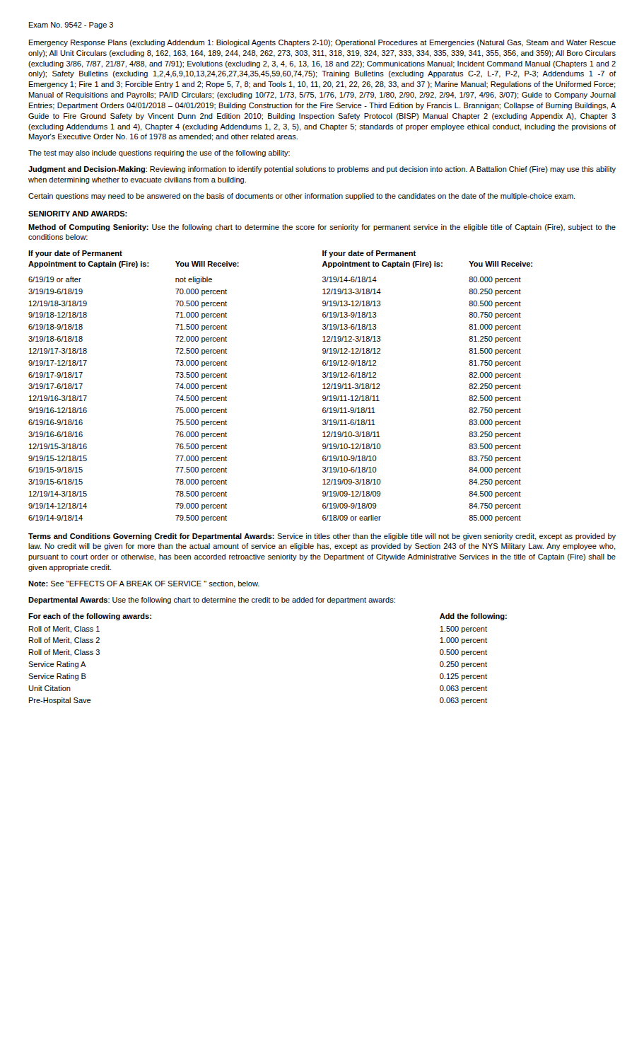Exam No. 9542 - Page 3
Emergency Response Plans (excluding Addendum 1: Biological Agents Chapters 2-10); Operational Procedures at Emergencies (Natural Gas, Steam and Water Rescue only); All Unit Circulars (excluding 8, 162, 163, 164, 189, 244, 248, 262, 273, 303, 311, 318, 319, 324, 327, 333, 334, 335, 339, 341, 355, 356, and 359); All Boro Circulars (excluding 3/86, 7/87, 21/87, 4/88, and 7/91); Evolutions (excluding 2, 3, 4, 6, 13, 16, 18 and 22); Communications Manual; Incident Command Manual (Chapters 1 and 2 only); Safety Bulletins (excluding 1,2,4,6,9,10,13,24,26,27,34,35,45,59,60,74,75); Training Bulletins (excluding Apparatus C-2, L-7, P-2, P-3; Addendums 1 -7 of Emergency 1; Fire 1 and 3; Forcible Entry 1 and 2; Rope 5, 7, 8; and Tools 1, 10, 11, 20, 21, 22, 26, 28, 33, and 37 ); Marine Manual; Regulations of the Uniformed Force; Manual of Requisitions and Payrolls; PA/ID Circulars; (excluding 10/72, 1/73, 5/75, 1/76, 1/79, 2/79, 1/80, 2/90, 2/92, 2/94, 1/97, 4/96, 3/07); Guide to Company Journal Entries; Department Orders 04/01/2018 – 04/01/2019; Building Construction for the Fire Service - Third Edition by Francis L. Brannigan; Collapse of Burning Buildings, A Guide to Fire Ground Safety by Vincent Dunn 2nd Edition 2010; Building Inspection Safety Protocol (BISP) Manual Chapter 2 (excluding Appendix A), Chapter 3 (excluding Addendums 1 and 4), Chapter 4 (excluding Addendums 1, 2, 3, 5), and Chapter 5; standards of proper employee ethical conduct, including the provisions of Mayor's Executive Order No. 16 of 1978 as amended; and other related areas.
The test may also include questions requiring the use of the following ability:
Judgment and Decision-Making: Reviewing information to identify potential solutions to problems and put decision into action. A Battalion Chief (Fire) may use this ability when determining whether to evacuate civilians from a building.
Certain questions may need to be answered on the basis of documents or other information supplied to the candidates on the date of the multiple-choice exam.
Seniority and Awards:
Method of Computing Seniority: Use the following chart to determine the score for seniority for permanent service in the eligible title of Captain (Fire), subject to the conditions below:
| If your date of Permanent Appointment to Captain (Fire) is: | You Will Receive: | If your date of Permanent Appointment to Captain (Fire) is: | You Will Receive: |
| --- | --- | --- | --- |
| 6/19/19 or after | not eligible | 3/19/14-6/18/14 | 80.000 percent |
| 3/19/19-6/18/19 | 70.000 percent | 12/19/13-3/18/14 | 80.250 percent |
| 12/19/18-3/18/19 | 70.500 percent | 9/19/13-12/18/13 | 80.500 percent |
| 9/19/18-12/18/18 | 71.000 percent | 6/19/13-9/18/13 | 80.750 percent |
| 6/19/18-9/18/18 | 71.500 percent | 3/19/13-6/18/13 | 81.000 percent |
| 3/19/18-6/18/18 | 72.000 percent | 12/19/12-3/18/13 | 81.250 percent |
| 12/19/17-3/18/18 | 72.500 percent | 9/19/12-12/18/12 | 81.500 percent |
| 9/19/17-12/18/17 | 73.000 percent | 6/19/12-9/18/12 | 81.750 percent |
| 6/19/17-9/18/17 | 73.500 percent | 3/19/12-6/18/12 | 82.000 percent |
| 3/19/17-6/18/17 | 74.000 percent | 12/19/11-3/18/12 | 82.250 percent |
| 12/19/16-3/18/17 | 74.500 percent | 9/19/11-12/18/11 | 82.500 percent |
| 9/19/16-12/18/16 | 75.000 percent | 6/19/11-9/18/11 | 82.750 percent |
| 6/19/16-9/18/16 | 75.500 percent | 3/19/11-6/18/11 | 83.000 percent |
| 3/19/16-6/18/16 | 76.000 percent | 12/19/10-3/18/11 | 83.250 percent |
| 12/19/15-3/18/16 | 76.500 percent | 9/19/10-12/18/10 | 83.500 percent |
| 9/19/15-12/18/15 | 77.000 percent | 6/19/10-9/18/10 | 83.750 percent |
| 6/19/15-9/18/15 | 77.500 percent | 3/19/10-6/18/10 | 84.000 percent |
| 3/19/15-6/18/15 | 78.000 percent | 12/19/09-3/18/10 | 84.250 percent |
| 12/19/14-3/18/15 | 78.500 percent | 9/19/09-12/18/09 | 84.500 percent |
| 9/19/14-12/18/14 | 79.000 percent | 6/19/09-9/18/09 | 84.750 percent |
| 6/19/14-9/18/14 | 79.500 percent | 6/18/09 or earlier | 85.000 percent |
Terms and Conditions Governing Credit for Departmental Awards: Service in titles other than the eligible title will not be given seniority credit, except as provided by law. No credit will be given for more than the actual amount of service an eligible has, except as provided by Section 243 of the NYS Military Law. Any employee who, pursuant to court order or otherwise, has been accorded retroactive seniority by the Department of Citywide Administrative Services in the title of Captain (Fire) shall be given appropriate credit.
Note: See "EFFECTS OF A BREAK OF SERVICE " section, below.
Departmental Awards: Use the following chart to determine the credit to be added for department awards:
| For each of the following awards: | Add the following: |
| --- | --- |
| Roll of Merit, Class 1 | 1.500 percent |
| Roll of Merit, Class 2 | 1.000 percent |
| Roll of Merit, Class 3 | 0.500 percent |
| Service Rating A | 0.250 percent |
| Service Rating B | 0.125 percent |
| Unit Citation | 0.063 percent |
| Pre-Hospital Save | 0.063 percent |